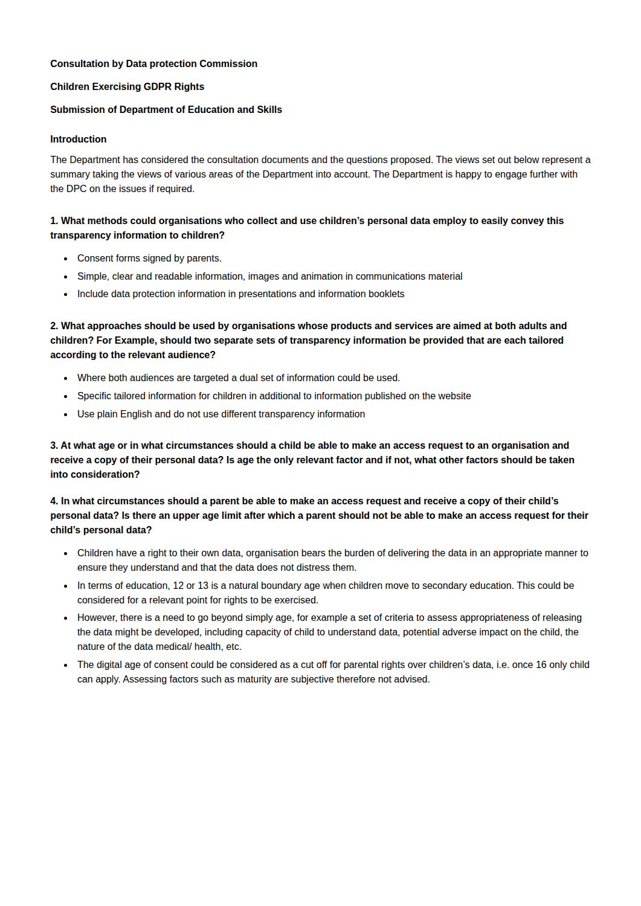Consultation by Data protection Commission
Children Exercising GDPR Rights
Submission of Department of Education and Skills
Introduction
The Department has considered the consultation documents and the questions proposed. The views set out below represent a summary taking the views of various areas of the Department into account. The Department is happy to engage further with the DPC on the issues if required.
1. What methods could organisations who collect and use children’s personal data employ to easily convey this transparency information to children?
Consent forms signed by parents.
Simple, clear and readable information, images and animation in communications material
Include data protection information in presentations and information booklets
2. What approaches should be used by organisations whose products and services are aimed at both adults and children? For Example, should two separate sets of transparency information be provided that are each tailored according to the relevant audience?
Where both audiences are targeted a dual set of information could be used.
Specific tailored information for children in additional to information published on the website
Use plain English and do not use different transparency information
3. At what age or in what circumstances should a child be able to make an access request to an organisation and receive a copy of their personal data? Is age the only relevant factor and if not, what other factors should be taken into consideration?
4. In what circumstances should a parent be able to make an access request and receive a copy of their child’s personal data? Is there an upper age limit after which a parent should not be able to make an access request for their child’s personal data?
Children have a right to their own data, organisation bears the burden of delivering the data in an appropriate manner to ensure they understand and that the data does not distress them.
In terms of education, 12 or 13 is a natural boundary age when children move to secondary education. This could be considered for a relevant point for rights to be exercised.
However, there is a need to go beyond simply age, for example a set of criteria to assess appropriateness of releasing the data might be developed, including capacity of child to understand data, potential adverse impact on the child, the nature of the data medical/ health, etc.
The digital age of consent could be considered as a cut off for parental rights over children’s data, i.e. once 16 only child can apply. Assessing factors such as maturity are subjective therefore not advised.